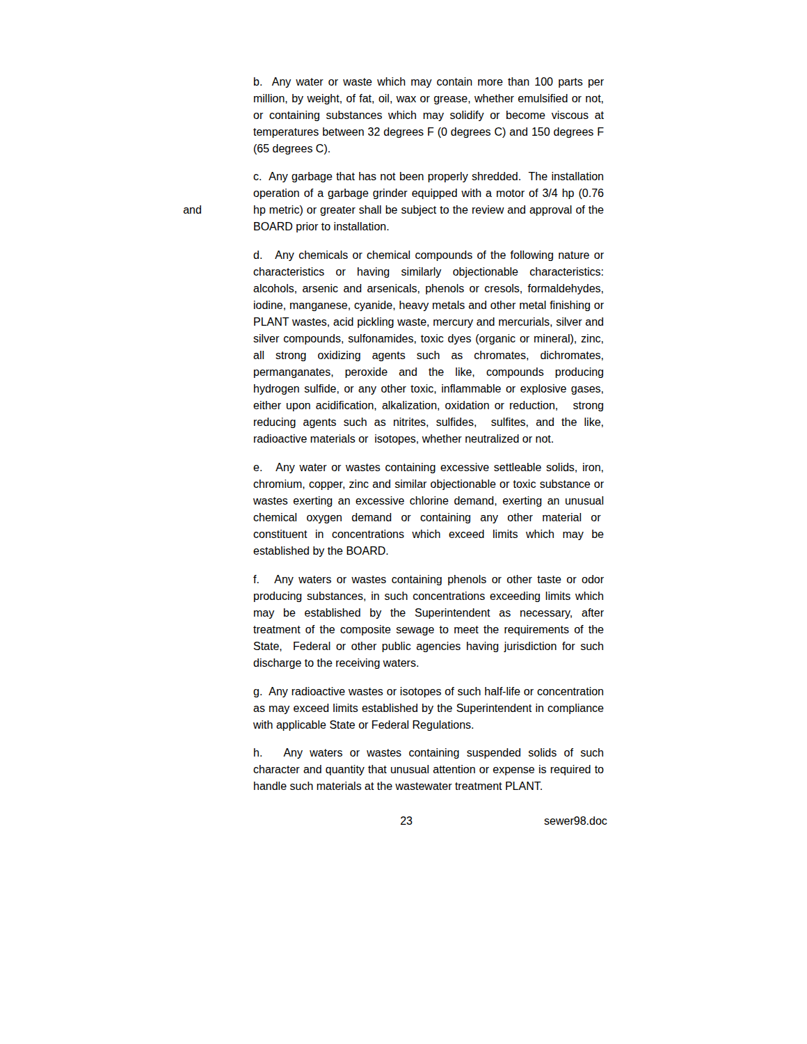b. Any water or waste which may contain more than 100 parts per million, by weight, of fat, oil, wax or grease, whether emulsified or not, or containing substances which may solidify or become viscous at temperatures between 32 degrees F (0 degrees C) and 150 degrees F (65 degrees C).
and
c. Any garbage that has not been properly shredded. The installation operation of a garbage grinder equipped with a motor of 3/4 hp (0.76 hp metric) or greater shall be subject to the review and approval of the BOARD prior to installation.
d. Any chemicals or chemical compounds of the following nature or characteristics or having similarly objectionable characteristics: alcohols, arsenic and arsenicals, phenols or cresols, formaldehydes, iodine, manganese, cyanide, heavy metals and other metal finishing or PLANT wastes, acid pickling waste, mercury and mercurials, silver and silver compounds, sulfonamides, toxic dyes (organic or mineral), zinc, all strong oxidizing agents such as chromates, dichromates, permanganates, peroxide and the like, compounds producing hydrogen sulfide, or any other toxic, inflammable or explosive gases, either upon acidification, alkalization, oxidation or reduction, strong reducing agents such as nitrites, sulfides, sulfites, and the like, radioactive materials or isotopes, whether neutralized or not.
e. Any water or wastes containing excessive settleable solids, iron, chromium, copper, zinc and similar objectionable or toxic substance or wastes exerting an excessive chlorine demand, exerting an unusual chemical oxygen demand or containing any other material or constituent in concentrations which exceed limits which may be established by the BOARD.
f. Any waters or wastes containing phenols or other taste or odor producing substances, in such concentrations exceeding limits which may be established by the Superintendent as necessary, after treatment of the composite sewage to meet the requirements of the State, Federal or other public agencies having jurisdiction for such discharge to the receiving waters.
g. Any radioactive wastes or isotopes of such half-life or concentration as may exceed limits established by the Superintendent in compliance with applicable State or Federal Regulations.
h. Any waters or wastes containing suspended solids of such character and quantity that unusual attention or expense is required to handle such materials at the wastewater treatment PLANT.
23 sewer98.doc